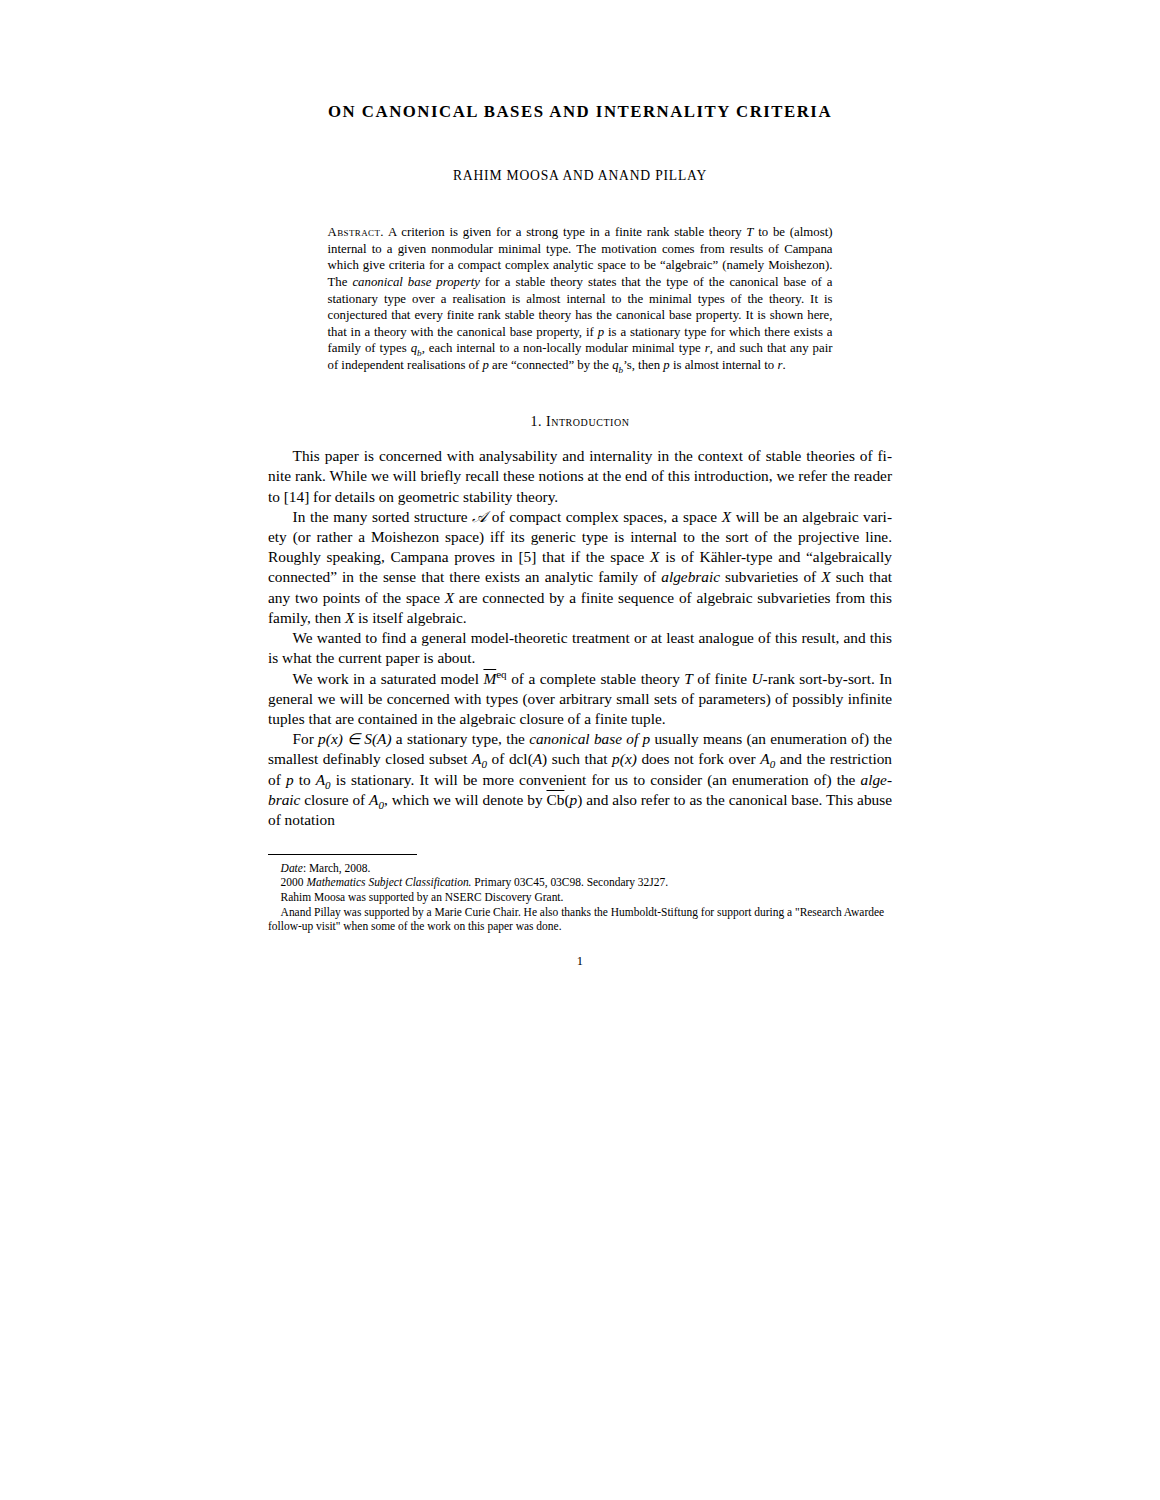On Canonical Bases and Internality Criteria
Rahim Moosa and Anand Pillay
Abstract. A criterion is given for a strong type in a finite rank stable theory T to be (almost) internal to a given nonmodular minimal type. The motivation comes from results of Campana which give criteria for a compact complex analytic space to be “algebraic” (namely Moishezon). The canonical base property for a stable theory states that the type of the canonical base of a stationary type over a realisation is almost internal to the minimal types of the theory. It is conjectured that every finite rank stable theory has the canonical base property. It is shown here, that in a theory with the canonical base property, if p is a stationary type for which there exists a family of types qb, each internal to a non-locally modular minimal type r, and such that any pair of independent realisations of p are “connected” by the qb’s, then p is almost internal to r.
1. Introduction
This paper is concerned with analysability and internality in the context of stable theories of finite rank. While we will briefly recall these notions at the end of this introduction, we refer the reader to [14] for details on geometric stability theory.
In the many sorted structure 𝒜 of compact complex spaces, a space X will be an algebraic variety (or rather a Moishezon space) iff its generic type is internal to the sort of the projective line. Roughly speaking, Campana proves in [5] that if the space X is of Kähler-type and “algebraically connected” in the sense that there exists an analytic family of algebraic subvarieties of X such that any two points of the space X are connected by a finite sequence of algebraic subvarieties from this family, then X is itself algebraic.
We wanted to find a general model-theoretic treatment or at least analogue of this result, and this is what the current paper is about.
We work in a saturated model Meq of a complete stable theory T of finite U-rank sort-by-sort. In general we will be concerned with types (over arbitrary small sets of parameters) of possibly infinite tuples that are contained in the algebraic closure of a finite tuple.
For p(x) ∈ S(A) a stationary type, the canonical base of p usually means (an enumeration of) the smallest definably closed subset A0 of dcl(A) such that p(x) does not fork over A0 and the restriction of p to A0 is stationary. It will be more convenient for us to consider (an enumeration of) the algebraic closure of A0, which we will denote by Cb(p) and also refer to as the canonical base. This abuse of notation
Date: March, 2008.
2000 Mathematics Subject Classification. Primary 03C45, 03C98. Secondary 32J27.
Rahim Moosa was supported by an NSERC Discovery Grant.
Anand Pillay was supported by a Marie Curie Chair. He also thanks the Humboldt-Stiftung for support during a "Research Awardee follow-up visit" when some of the work on this paper was done.
1